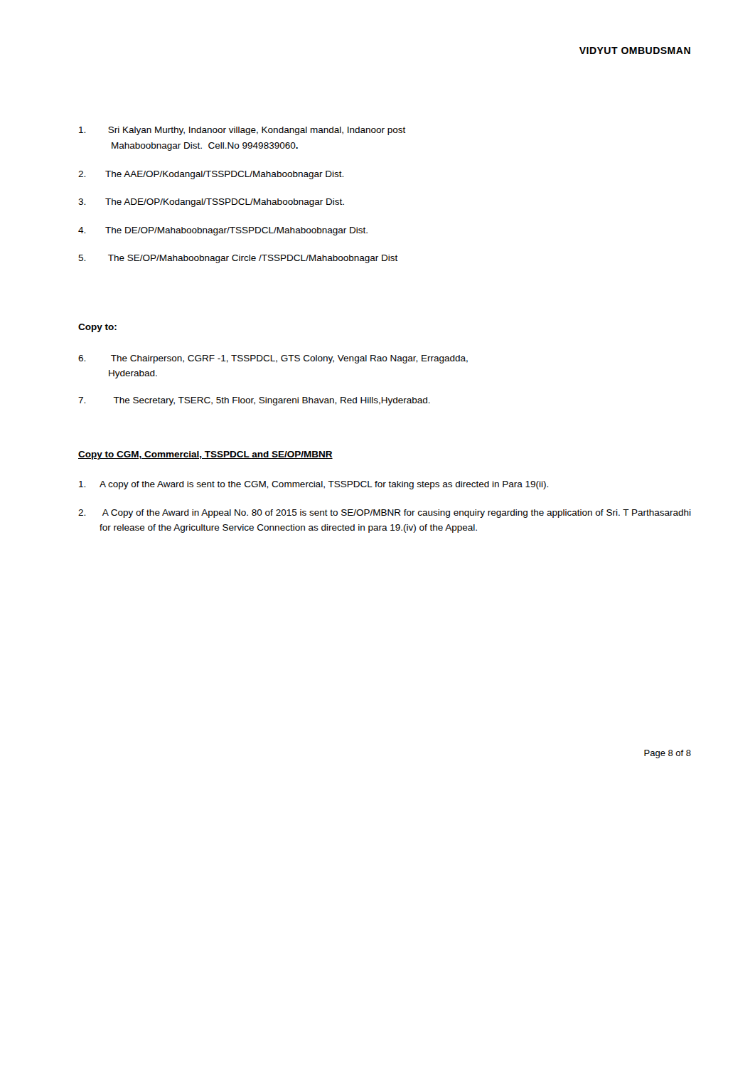VIDYUT OMBUDSMAN
1. Sri Kalyan Murthy, Indanoor village, Kondangal mandal, Indanoor post Mahaboobnagar Dist. Cell.No 9949839060.
2. The AAE/OP/Kodangal/TSSPDCL/Mahaboobnagar Dist.
3. The ADE/OP/Kodangal/TSSPDCL/Mahaboobnagar Dist.
4. The DE/OP/Mahaboobnagar/TSSPDCL/Mahaboobnagar Dist.
5. The SE/OP/Mahaboobnagar Circle /TSSPDCL/Mahaboobnagar Dist
Copy to:
6. The Chairperson, CGRF -1, TSSPDCL, GTS Colony, Vengal Rao Nagar, Erragadda, Hyderabad.
7. The Secretary, TSERC, 5th Floor, Singareni Bhavan, Red Hills,Hyderabad.
Copy to CGM, Commercial, TSSPDCL and SE/OP/MBNR
1. A copy of the Award is sent to the CGM, Commercial, TSSPDCL for taking steps as directed in Para 19(ii).
2. A Copy of the Award in Appeal No. 80 of 2015 is sent to SE/OP/MBNR for causing enquiry regarding the application of Sri. T Parthasaradhi for release of the Agriculture Service Connection as directed in para 19.(iv) of the Appeal.
Page 8 of 8